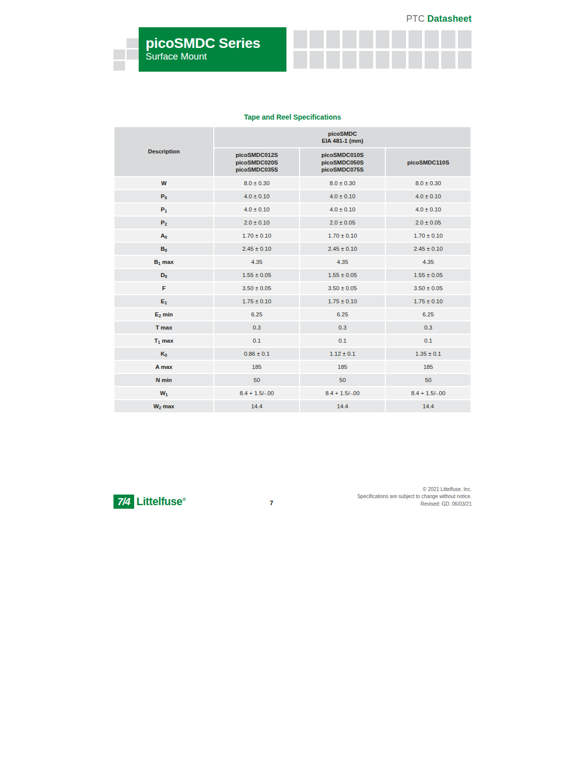PTC Datasheet
picoSMDC Series
Surface Mount
Tape and Reel Specifications
| Description | picoSMDC EIA 481-1 (mm) |
| --- | --- |
| picoSMDC012S picoSMDC020S picoSMDC035S | picoSMDC010S picoSMDC050S picoSMDC075S | picoSMDC110S |
| W | 8.0 ± 0.30 | 8.0 ± 0.30 | 8.0 ± 0.30 |
| P 0 | 4.0 ± 0.10 | 4.0 ± 0.10 | 4.0 ± 0.10 |
| P 1 | 4.0 ± 0.10 | 4.0 ± 0.10 | 4.0 ± 0.10 |
| P 2 | 2.0 ± 0.10 | 2.0 ± 0.05 | 2.0 ± 0.05 |
| A 0 | 1.70 ± 0.10 | 1.70 ± 0.10 | 1.70 ± 0.10 |
| B 0 | 2.45 ± 0.10 | 2.45 ± 0.10 | 2.45 ± 0.10 |
| B 1 max | 4.35 | 4.35 | 4.35 |
| D 0 | 1.55 ± 0.05 | 1.55 ± 0.05 | 1.55 ± 0.05 |
| F | 3.50 ± 0.05 | 3.50 ± 0.05 | 3.50 ± 0.05 |
| E 1 | 1.75 ± 0.10 | 1.75 ± 0.10 | 1.75 ± 0.10 |
| E 2 min | 6.25 | 6.25 | 6.25 |
| T max | 0.3 | 0.3 | 0.3 |
| T 1 max | 0.1 | 0.1 | 0.1 |
| K 0 | 0.86 ± 0.1 | 1.12 ± 0.1 | 1.35 ± 0.1 |
| A max | 185 | 185 | 185 |
| N min | 50 | 50 | 50 |
| W 1 | 8.4 + 1.5/-.00 | 8.4 + 1.5/-.00 | 8.4 + 1.5/-.00 |
| W 2 max | 14.4 | 14.4 | 14.4 |
7/4 Littelfuse®
7
© 2021 Littelfuse, Inc.
Specifications are subject to change without notice.
Revised: GD. 06/03/21